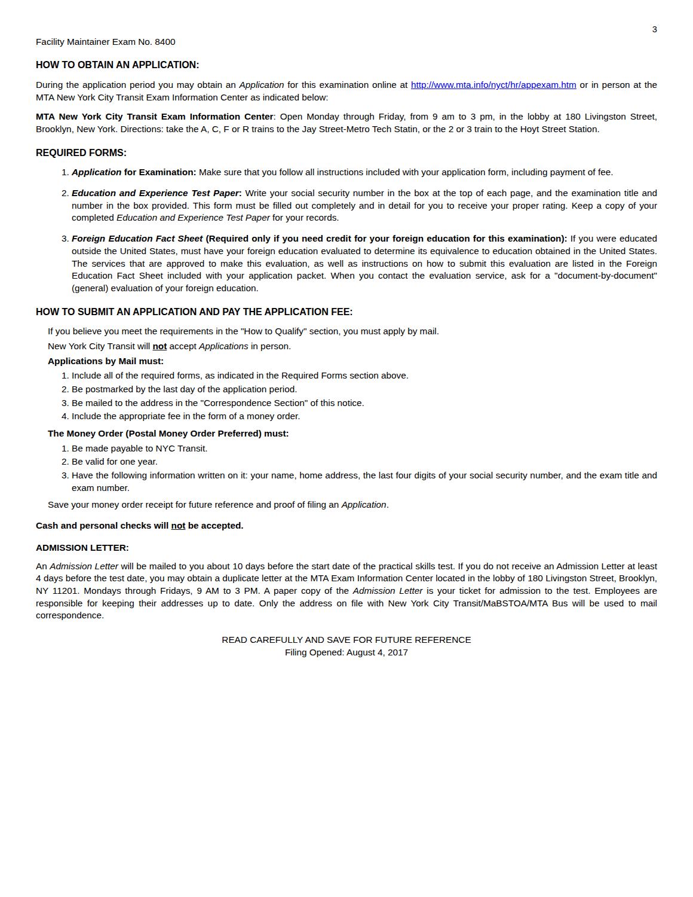3
Facility Maintainer Exam No. 8400
HOW TO OBTAIN AN APPLICATION:
During the application period you may obtain an Application for this examination online at http://www.mta.info/nyct/hr/appexam.htm or in person at the MTA New York City Transit Exam Information Center as indicated below:
MTA New York City Transit Exam Information Center: Open Monday through Friday, from 9 am to 3 pm, in the lobby at 180 Livingston Street, Brooklyn, New York. Directions: take the A, C, F or R trains to the Jay Street-Metro Tech Statin, or the 2 or 3 train to the Hoyt Street Station.
REQUIRED FORMS:
Application for Examination: Make sure that you follow all instructions included with your application form, including payment of fee.
Education and Experience Test Paper: Write your social security number in the box at the top of each page, and the examination title and number in the box provided. This form must be filled out completely and in detail for you to receive your proper rating. Keep a copy of your completed Education and Experience Test Paper for your records.
Foreign Education Fact Sheet (Required only if you need credit for your foreign education for this examination): If you were educated outside the United States, must have your foreign education evaluated to determine its equivalence to education obtained in the United States. The services that are approved to make this evaluation, as well as instructions on how to submit this evaluation are listed in the Foreign Education Fact Sheet included with your application packet. When you contact the evaluation service, ask for a "document-by-document" (general) evaluation of your foreign education.
HOW TO SUBMIT AN APPLICATION AND PAY THE APPLICATION FEE:
If you believe you meet the requirements in the "How to Qualify" section, you must apply by mail.
New York City Transit will not accept Applications in person.
Applications by Mail must:
Include all of the required forms, as indicated in the Required Forms section above.
Be postmarked by the last day of the application period.
Be mailed to the address in the "Correspondence Section" of this notice.
Include the appropriate fee in the form of a money order.
The Money Order (Postal Money Order Preferred) must:
Be made payable to NYC Transit.
Be valid for one year.
Have the following information written on it: your name, home address, the last four digits of your social security number, and the exam title and exam number.
Save your money order receipt for future reference and proof of filing an Application.
Cash and personal checks will not be accepted.
ADMISSION LETTER:
An Admission Letter will be mailed to you about 10 days before the start date of the practical skills test. If you do not receive an Admission Letter at least 4 days before the test date, you may obtain a duplicate letter at the MTA Exam Information Center located in the lobby of 180 Livingston Street, Brooklyn, NY 11201. Mondays through Fridays, 9 AM to 3 PM. A paper copy of the Admission Letter is your ticket for admission to the test. Employees are responsible for keeping their addresses up to date. Only the address on file with New York City Transit/MaBSTOA/MTA Bus will be used to mail correspondence.
READ CAREFULLY AND SAVE FOR FUTURE REFERENCE
Filing Opened: August 4, 2017